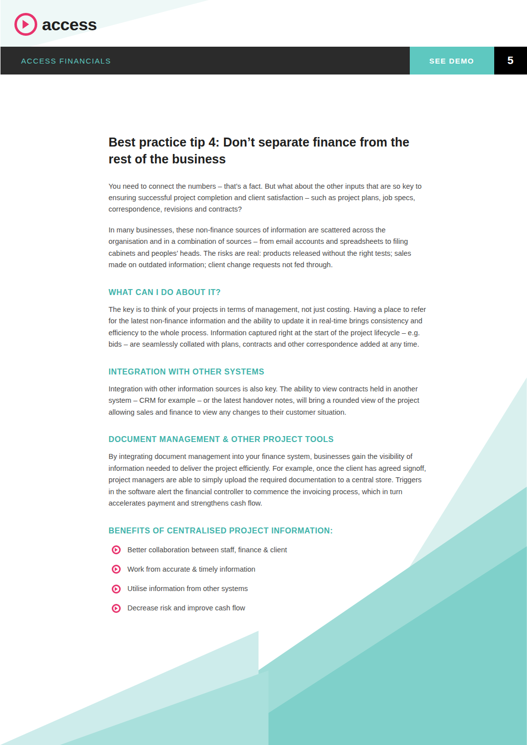access
Access Financials
See Demo
5
Best practice tip 4: Don’t separate finance from the rest of the business
You need to connect the numbers – that’s a fact. But what about the other inputs that are so key to ensuring successful project completion and client satisfaction – such as project plans, job specs, correspondence, revisions and contracts?
In many businesses, these non-finance sources of information are scattered across the organisation and in a combination of sources – from email accounts and spreadsheets to filing cabinets and peoples’ heads. The risks are real: products released without the right tests; sales made on outdated information; client change requests not fed through.
What can I do about it?
The key is to think of your projects in terms of management, not just costing. Having a place to refer for the latest non-finance information and the ability to update it in real-time brings consistency and efficiency to the whole process. Information captured right at the start of the project lifecycle – e.g. bids – are seamlessly collated with plans, contracts and other correspondence added at any time.
Integration with other systems
Integration with other information sources is also key. The ability to view contracts held in another system – CRM for example – or the latest handover notes, will bring a rounded view of the project allowing sales and finance to view any changes to their customer situation.
Document management & other project tools
By integrating document management into your finance system, businesses gain the visibility of information needed to deliver the project efficiently. For example, once the client has agreed signoff, project managers are able to simply upload the required documentation to a central store. Triggers in the software alert the financial controller to commence the invoicing process, which in turn accelerates payment and strengthens cash flow.
Benefits of centralised project information:
Better collaboration between staff, finance & client
Work from accurate & timely information
Utilise information from other systems
Decrease risk and improve cash flow